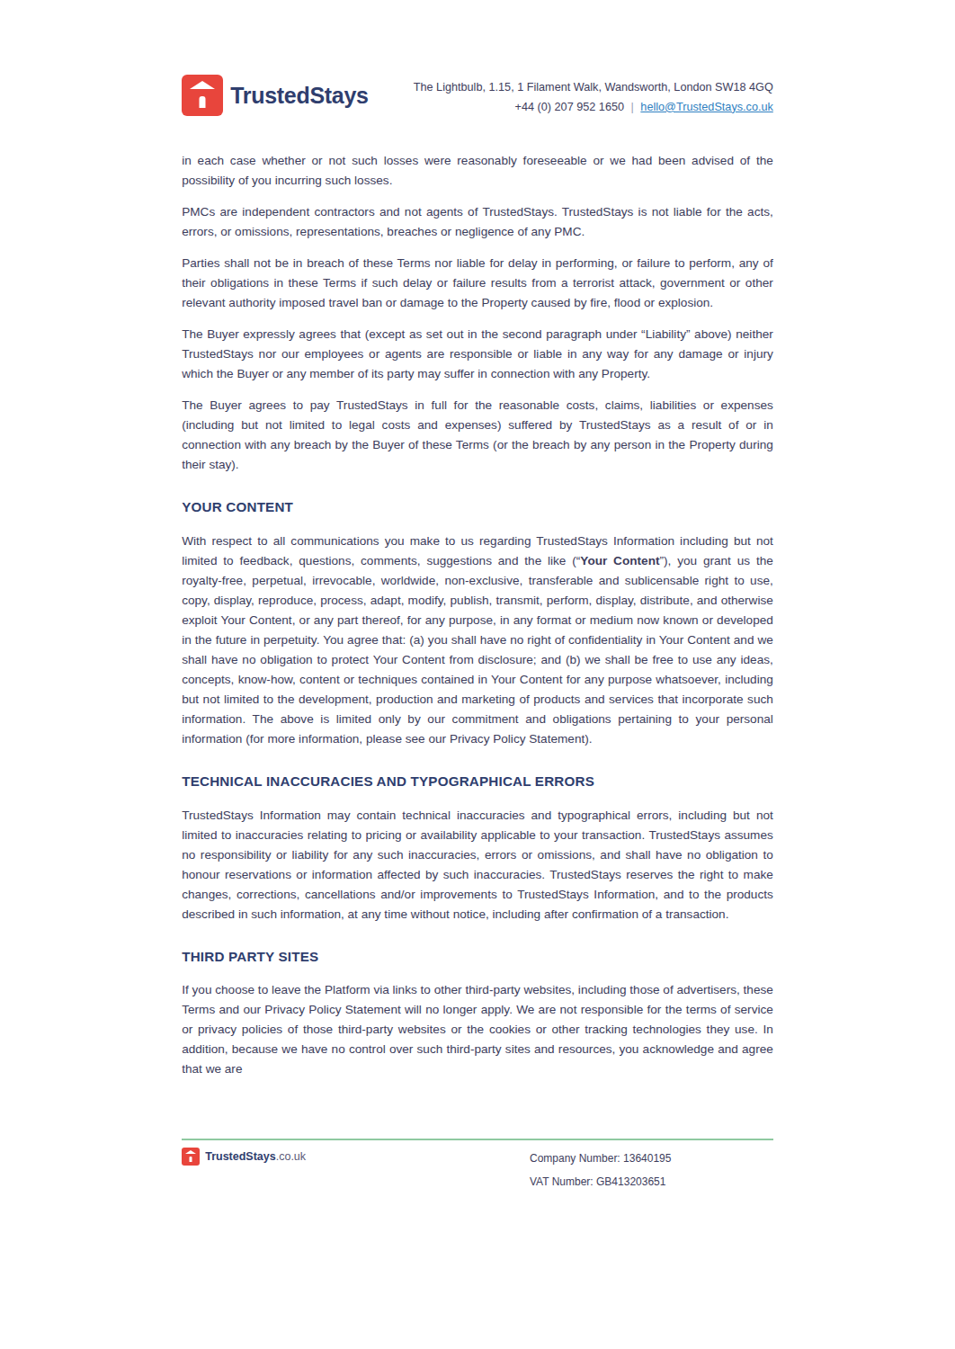TrustedStays
The Lightbulb, 1.15, 1 Filament Walk, Wandsworth, London SW18 4GQ
+44 (0) 207 952 1650 | hello@TrustedStays.co.uk
in each case whether or not such losses were reasonably foreseeable or we had been advised of the possibility of you incurring such losses.
PMCs are independent contractors and not agents of TrustedStays. TrustedStays is not liable for the acts, errors, or omissions, representations, breaches or negligence of any PMC.
Parties shall not be in breach of these Terms nor liable for delay in performing, or failure to perform, any of their obligations in these Terms if such delay or failure results from a terrorist attack, government or other relevant authority imposed travel ban or damage to the Property caused by fire, flood or explosion.
The Buyer expressly agrees that (except as set out in the second paragraph under “Liability” above) neither TrustedStays nor our employees or agents are responsible or liable in any way for any damage or injury which the Buyer or any member of its party may suffer in connection with any Property.
The Buyer agrees to pay TrustedStays in full for the reasonable costs, claims, liabilities or expenses (including but not limited to legal costs and expenses) suffered by TrustedStays as a result of or in connection with any breach by the Buyer of these Terms (or the breach by any person in the Property during their stay).
Your Content
With respect to all communications you make to us regarding TrustedStays Information including but not limited to feedback, questions, comments, suggestions and the like (“Your Content”), you grant us the royalty-free, perpetual, irrevocable, worldwide, non-exclusive, transferable and sublicensable right to use, copy, display, reproduce, process, adapt, modify, publish, transmit, perform, display, distribute, and otherwise exploit Your Content, or any part thereof, for any purpose, in any format or medium now known or developed in the future in perpetuity. You agree that: (a) you shall have no right of confidentiality in Your Content and we shall have no obligation to protect Your Content from disclosure; and (b) we shall be free to use any ideas, concepts, know-how, content or techniques contained in Your Content for any purpose whatsoever, including but not limited to the development, production and marketing of products and services that incorporate such information. The above is limited only by our commitment and obligations pertaining to your personal information (for more information, please see our Privacy Policy Statement).
Technical Inaccuracies and Typographical Errors
TrustedStays Information may contain technical inaccuracies and typographical errors, including but not limited to inaccuracies relating to pricing or availability applicable to your transaction. TrustedStays assumes no responsibility or liability for any such inaccuracies, errors or omissions, and shall have no obligation to honour reservations or information affected by such inaccuracies. TrustedStays reserves the right to make changes, corrections, cancellations and/or improvements to TrustedStays Information, and to the products described in such information, at any time without notice, including after confirmation of a transaction.
Third Party Sites
If you choose to leave the Platform via links to other third-party websites, including those of advertisers, these Terms and our Privacy Policy Statement will no longer apply. We are not responsible for the terms of service or privacy policies of those third-party websites or the cookies or other tracking technologies they use. In addition, because we have no control over such third-party sites and resources, you acknowledge and agree that we are
TrustedStays.co.uk
Company Number: 13640195
VAT Number: GB413203651